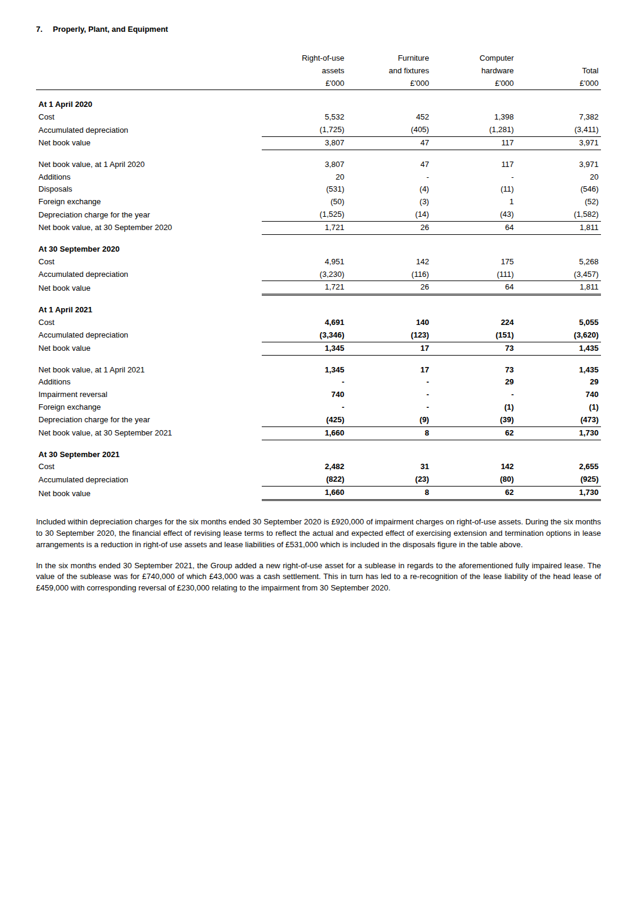7. Properly, Plant, and Equipment
| | Right-of-use | Furniture | Computer | |
| --- | --- | --- | --- | --- |
| | assets | and fixtures | hardware | Total |
| | £'000 | £'000 | £'000 | £'000 |
| At 1 April 2020 | | | | |
| Cost | 5,532 | 452 | 1,398 | 7,382 |
| Accumulated depreciation | (1,725) | (405) | (1,281) | (3,411) |
| Net book value | 3,807 | 47 | 117 | 3,971 |
| Net book value, at 1 April 2020 | 3,807 | 47 | 117 | 3,971 |
| Additions | 20 | - | - | 20 |
| Disposals | (531) | (4) | (11) | (546) |
| Foreign exchange | (50) | (3) | 1 | (52) |
| Depreciation charge for the year | (1,525) | (14) | (43) | (1,582) |
| Net book value, at 30 September 2020 | 1,721 | 26 | 64 | 1,811 |
| At 30 September 2020 | | | | |
| Cost | 4,951 | 142 | 175 | 5,268 |
| Accumulated depreciation | (3,230) | (116) | (111) | (3,457) |
| Net book value | 1,721 | 26 | 64 | 1,811 |
| At 1 April 2021 | | | | |
| Cost | 4,691 | 140 | 224 | 5,055 |
| Accumulated depreciation | (3,346) | (123) | (151) | (3,620) |
| Net book value | 1,345 | 17 | 73 | 1,435 |
| Net book value, at 1 April 2021 | 1,345 | 17 | 73 | 1,435 |
| Additions | - | - | 29 | 29 |
| Impairment reversal | 740 | - | - | 740 |
| Foreign exchange | - | - | (1) | (1) |
| Depreciation charge for the year | (425) | (9) | (39) | (473) |
| Net book value, at 30 September 2021 | 1,660 | 8 | 62 | 1,730 |
| At 30 September 2021 | | | | |
| Cost | 2,482 | 31 | 142 | 2,655 |
| Accumulated depreciation | (822) | (23) | (80) | (925) |
| Net book value | 1,660 | 8 | 62 | 1,730 |
Included within depreciation charges for the six months ended 30 September 2020 is £920,000 of impairment charges on right-of-use assets. During the six months to 30 September 2020, the financial effect of revising lease terms to reflect the actual and expected effect of exercising extension and termination options in lease arrangements is a reduction in right-of use assets and lease liabilities of £531,000 which is included in the disposals figure in the table above.
In the six months ended 30 September 2021, the Group added a new right-of-use asset for a sublease in regards to the aforementioned fully impaired lease. The value of the sublease was for £740,000 of which £43,000 was a cash settlement. This in turn has led to a re-recognition of the lease liability of the head lease of £459,000 with corresponding reversal of £230,000 relating to the impairment from 30 September 2020.